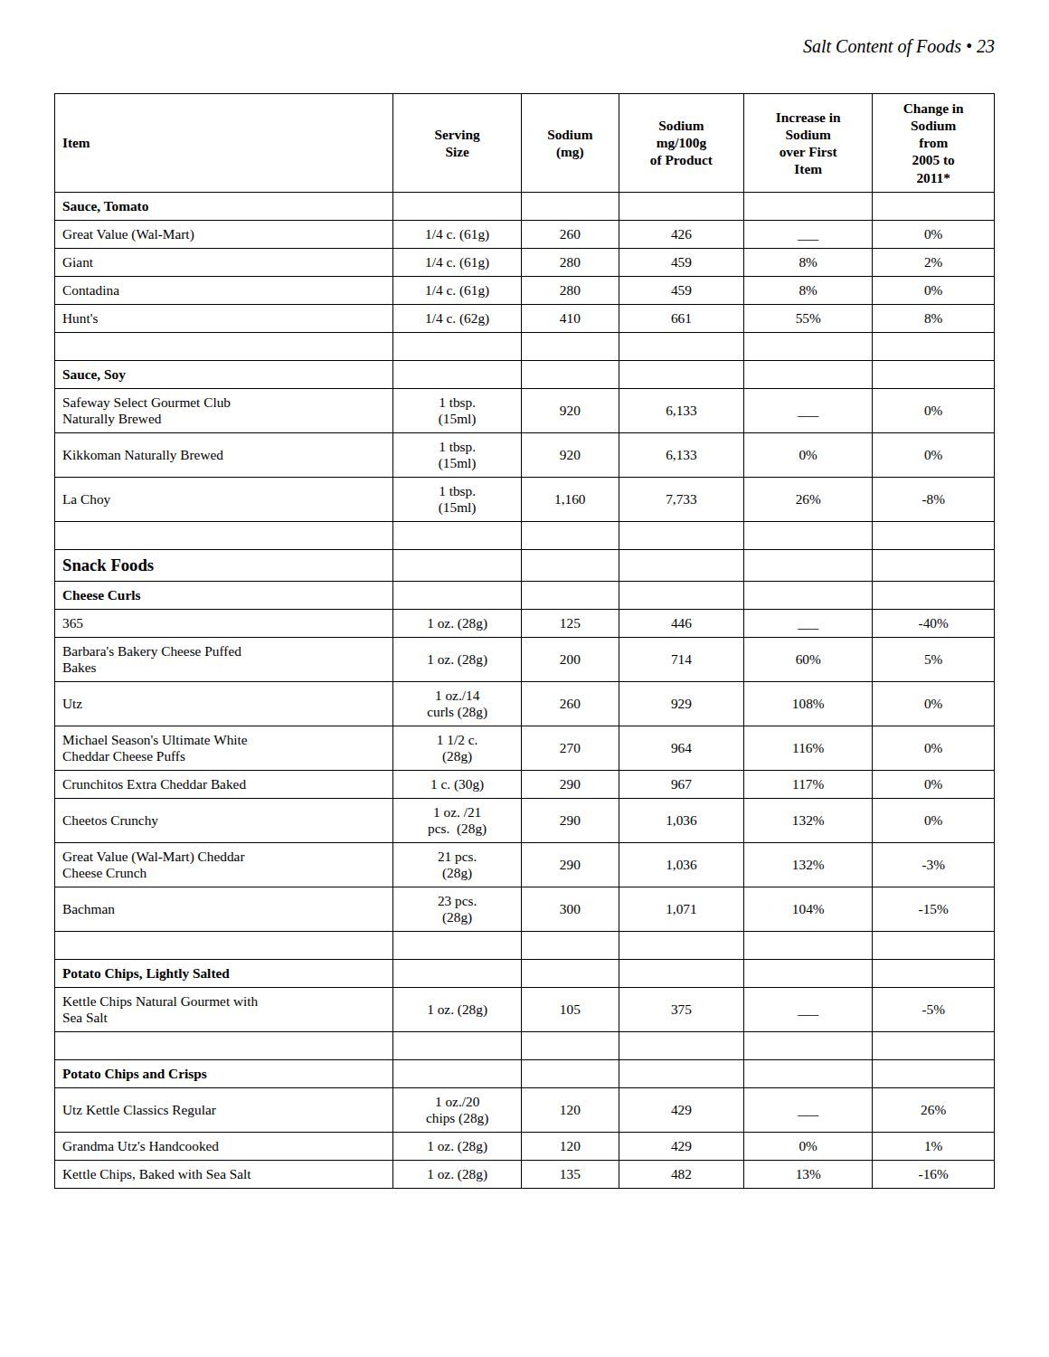Salt Content of Foods • 23
| Item | Serving Size | Sodium (mg) | Sodium mg/100g of Product | Increase in Sodium over First Item | Change in Sodium from 2005 to 2011* |
| --- | --- | --- | --- | --- | --- |
| Sauce, Tomato | | | | | |
| Great Value (Wal-Mart) | 1/4 c. (61g) | 260 | 426 | ___ | 0% |
| Giant | 1/4 c. (61g) | 280 | 459 | 8% | 2% |
| Contadina | 1/4 c. (61g) | 280 | 459 | 8% | 0% |
| Hunt's | 1/4 c. (62g) | 410 | 661 | 55% | 8% |
| Sauce, Soy | | | | | |
| Safeway Select Gourmet Club Naturally Brewed | 1 tbsp. (15ml) | 920 | 6,133 | ___ | 0% |
| Kikkoman Naturally Brewed | 1 tbsp. (15ml) | 920 | 6,133 | 0% | 0% |
| La Choy | 1 tbsp. (15ml) | 1,160 | 7,733 | 26% | -8% |
| Snack Foods | | | | | |
| Cheese Curls | | | | | |
| 365 | 1 oz. (28g) | 125 | 446 | ___ | -40% |
| Barbara's Bakery Cheese Puffed Bakes | 1 oz. (28g) | 200 | 714 | 60% | 5% |
| Utz | 1 oz./14 curls (28g) | 260 | 929 | 108% | 0% |
| Michael Season's Ultimate White Cheddar Cheese Puffs | 1 1/2 c. (28g) | 270 | 964 | 116% | 0% |
| Crunchitos Extra Cheddar Baked | 1 c. (30g) | 290 | 967 | 117% | 0% |
| Cheetos Crunchy | 1 oz. /21 pcs. (28g) | 290 | 1,036 | 132% | 0% |
| Great Value (Wal-Mart) Cheddar Cheese Crunch | 21 pcs. (28g) | 290 | 1,036 | 132% | -3% |
| Bachman | 23 pcs. (28g) | 300 | 1,071 | 104% | -15% |
| Potato Chips, Lightly Salted | | | | | |
| Kettle Chips Natural Gourmet with Sea Salt | 1 oz. (28g) | 105 | 375 | ___ | -5% |
| Potato Chips and Crisps | | | | | |
| Utz Kettle Classics Regular | 1 oz./20 chips (28g) | 120 | 429 | ___ | 26% |
| Grandma Utz's Handcooked | 1 oz. (28g) | 120 | 429 | 0% | 1% |
| Kettle Chips, Baked with Sea Salt | 1 oz. (28g) | 135 | 482 | 13% | -16% |